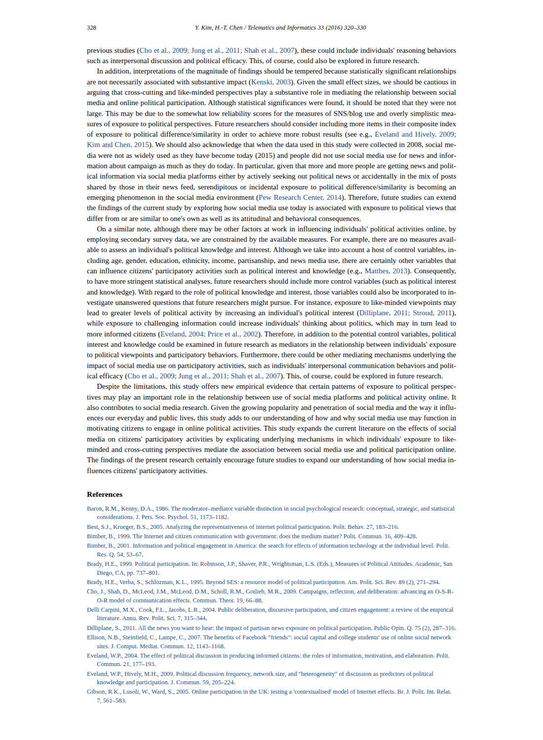328 Y. Kim, H.-T. Chen / Telematics and Informatics 33 (2016) 320–330
previous studies (Cho et al., 2009; Jung et al., 2011; Shah et al., 2007), these could include individuals' reasoning behaviors such as interpersonal discussion and political efficacy. This, of course, could also be explored in future research.
In addition, interpretations of the magnitude of findings should be tempered because statistically significant relationships are not necessarily associated with substantive impact (Kenski, 2003). Given the small effect sizes, we should be cautious in arguing that cross-cutting and like-minded perspectives play a substantive role in mediating the relationship between social media and online political participation. Although statistical significances were found, it should be noted that they were not large. This may be due to the somewhat low reliability scores for the measures of SNS/blog use and overly simplistic measures of exposure to political perspectives. Future researchers should consider including more items in their composite index of exposure to political difference/similarity in order to achieve more robust results (see e.g., Eveland and Hively, 2009; Kim and Chen, 2015). We should also acknowledge that when the data used in this study were collected in 2008, social media were not as widely used as they have become today (2015) and people did not use social media use for news and information about campaign as much as they do today. In particular, given that more and more people are getting news and political information via social media platforms either by actively seeking out political news or accidentally in the mix of posts shared by those in their news feed, serendipitous or incidental exposure to political difference/similarity is becoming an emerging phenomenon in the social media environment (Pew Research Center, 2014). Therefore, future studies can extend the findings of the current study by exploring how social media use today is associated with exposure to political views that differ from or are similar to one's own as well as its attitudinal and behavioral consequences.
On a similar note, although there may be other factors at work in influencing individuals' political activities online, by employing secondary survey data, we are constrained by the available measures. For example, there are no measures available to assess an individual's political knowledge and interest. Although we take into account a host of control variables, including age, gender, education, ethnicity, income, partisanship, and news media use, there are certainly other variables that can influence citizens' participatory activities such as political interest and knowledge (e.g., Matthes, 2013). Consequently, to have more stringent statistical analyses, future researchers should include more control variables (such as political interest and knowledge). With regard to the role of political knowledge and interest, those variables could also be incorporated to investigate unanswered questions that future researchers might pursue. For instance, exposure to like-minded viewpoints may lead to greater levels of political activity by increasing an individual's political interest (Dilliplane, 2011; Stroud, 2011), while exposure to challenging information could increase individuals' thinking about politics, which may in turn lead to more informed citizens (Eveland, 2004; Price et al., 2002). Therefore, in addition to the potential control variables, political interest and knowledge could be examined in future research as mediators in the relationship between individuals' exposure to political viewpoints and participatory behaviors. Furthermore, there could be other mediating mechanisms underlying the impact of social media use on participatory activities, such as individuals' interpersonal communication behaviors and political efficacy (Cho et al., 2009; Jung et al., 2011; Shah et al., 2007). This, of course, could be explored in future research.
Despite the limitations, this study offers new empirical evidence that certain patterns of exposure to political perspectives may play an important role in the relationship between use of social media platforms and political activity online. It also contributes to social media research. Given the growing popularity and penetration of social media and the way it influences our everyday and public lives, this study adds to our understanding of how and why social media use may function in motivating citizens to engage in online political activities. This study expands the current literature on the effects of social media on citizens' participatory activities by explicating underlying mechanisms in which individuals' exposure to like-minded and cross-cutting perspectives mediate the association between social media use and political participation online. The findings of the present research certainly encourage future studies to expand our understanding of how social media influences citizens' participatory activities.
References
Baron, R.M., Kenny, D.A., 1986. The moderator–mediator variable distinction in social psychological research: conceptual, strategic, and statistical considerations. J. Pers. Soc. Psychol. 51, 1173–1182.
Best, S.J., Krueger, B.S., 2005. Analyzing the representativeness of internet political participation. Polit. Behav. 27, 183–216.
Bimber, B., 1999. The Internet and citizen communication with government: does the medium matter? Polit. Commun. 16, 409–428.
Bimber, B., 2001. Information and political engagement in America: the search for effects of information technology at the individual level. Polit. Res. Q. 54, 53–67.
Brady, H.E., 1999. Political participation. In: Robinson, J.P., Shaver, P.R., Wrightsman, L.S. (Eds.), Measures of Political Attitudes. Academic, San Diego, CA, pp. 737–801.
Brady, H.E., Verba, S., Schlozman, K.L., 1995. Beyond SES: a resource model of political participation. Am. Polit. Sci. Rev. 89 (2), 271–294.
Cho, J., Shah, D., McLeod, J.M., McLeod, D.M., Scholl, R.M., Gotlieb, M.R., 2009. Campaigns, reflection, and deliberation: advancing an O-S-R-O-R model of communication effects. Commun. Theor. 19, 66–88.
Delli Carpini, M.X., Cook, F.L., Jacobs, L.R., 2004. Public deliberation, discursive participation, and citizen engagement: a review of the empirical literature. Annu. Rev. Polit. Sci. 7, 315–344.
Dilliplane, S., 2011. All the news you want to hear: the impact of partisan news exposure on political participation. Public Opin. Q. 75 (2), 287–316.
Ellison, N.B., Steinfield, C., Lampe, C., 2007. The benefits of Facebook "friends": social capital and college students' use of online social network sites. J. Comput. Mediat. Commun. 12, 1143–1168.
Eveland, W.P., 2004. The effect of political discussion in producing informed citizens: the roles of information, motivation, and elaboration. Polit. Commun. 21, 177–193.
Eveland, W.P., Hively, M.H., 2009. Political discussion frequency, network size, and "heterogeneity" of discussion as predictors of political knowledge and participation. J. Commun. 59, 205–224.
Gibson, R.K., Lusoli, W., Ward, S., 2005. Online participation in the UK: testing a 'contextualised' model of Internet effects. Br. J. Polit. Int. Relat. 7, 561–583.